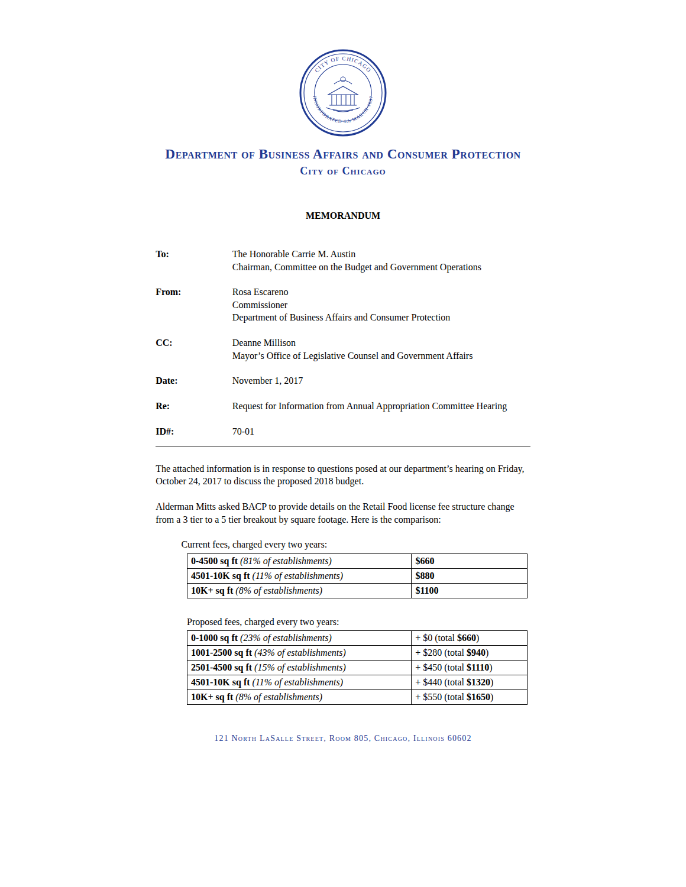CITY OF CHICAGO INCORPORATED 4th MARCH 1837
Department of Business Affairs and Consumer Protection
City of Chicago
MEMORANDUM
| To: | The Honorable Carrie M. Austin Chairman, Committee on the Budget and Government Operations |
| From: | Rosa Escareno Commissioner Department of Business Affairs and Consumer Protection |
| CC: | Deanne Millison Mayor’s Office of Legislative Counsel and Government Affairs |
| Date: | November 1, 2017 |
| Re: | Request for Information from Annual Appropriation Committee Hearing |
| ID#: | 70-01 |
The attached information is in response to questions posed at our department’s hearing on Friday, October 24, 2017 to discuss the proposed 2018 budget.
Alderman Mitts asked BACP to provide details on the Retail Food license fee structure change from a 3 tier to a 5 tier breakout by square footage. Here is the comparison:
Current fees, charged every two years:
| 0-4500 sq ft (81% of establishments) | $660 |
| 4501-10K sq ft (11% of establishments) | $880 |
| 10K+ sq ft (8% of establishments) | $1100 |
Proposed fees, charged every two years:
| 0-1000 sq ft (23% of establishments) | + $0 (total $660 ) |
| 1001-2500 sq ft (43% of establishments) | + $280 (total $940 ) |
| 2501-4500 sq ft (15% of establishments) | + $450 (total $1110 ) |
| 4501-10K sq ft (11% of establishments) | + $440 (total $1320 ) |
| 10K+ sq ft (8% of establishments) | + $550 (total $1650 ) |
121 North LaSalle Street, Room 805, Chicago, Illinois 60602